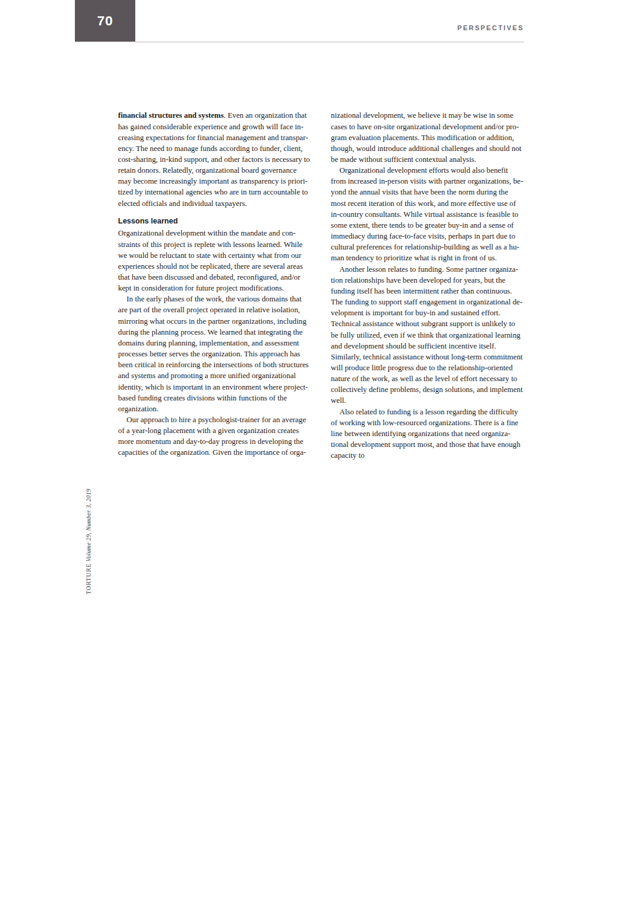70
Perspectives
TORTURE Volume 29, Number 3, 2019
financial structures and systems. Even an organization that has gained considerable experience and growth will face increasing expectations for financial management and transparency. The need to manage funds according to funder, client, cost-sharing, in-kind support, and other factors is necessary to retain donors. Relatedly, organizational board governance may become increasingly important as transparency is prioritized by international agencies who are in turn accountable to elected officials and individual taxpayers.
Lessons learned
Organizational development within the mandate and constraints of this project is replete with lessons learned. While we would be reluctant to state with certainty what from our experiences should not be replicated, there are several areas that have been discussed and debated, reconfigured, and/or kept in consideration for future project modifications.
In the early phases of the work, the various domains that are part of the overall project operated in relative isolation, mirroring what occurs in the partner organizations, including during the planning process. We learned that integrating the domains during planning, implementation, and assessment processes better serves the organization. This approach has been critical in reinforcing the intersections of both structures and systems and promoting a more unified organizational identity, which is important in an environment where project-based funding creates divisions within functions of the organization.
Our approach to hire a psychologist-trainer for an average of a year-long placement with a given organization creates more momentum and day-to-day progress in developing the capacities of the organization. Given the importance of organizational development, we believe it may be wise in some cases to have on-site organizational development and/or program evaluation placements. This modification or addition, though, would introduce additional challenges and should not be made without sufficient contextual analysis.
Organizational development efforts would also benefit from increased in-person visits with partner organizations, beyond the annual visits that have been the norm during the most recent iteration of this work, and more effective use of in-country consultants. While virtual assistance is feasible to some extent, there tends to be greater buy-in and a sense of immediacy during face-to-face visits, perhaps in part due to cultural preferences for relationship-building as well as a human tendency to prioritize what is right in front of us.
Another lesson relates to funding. Some partner organization relationships have been developed for years, but the funding itself has been intermittent rather than continuous. The funding to support staff engagement in organizational development is important for buy-in and sustained effort. Technical assistance without subgrant support is unlikely to be fully utilized, even if we think that organizational learning and development should be sufficient incentive itself. Similarly, technical assistance without long-term commitment will produce little progress due to the relationship-oriented nature of the work, as well as the level of effort necessary to collectively define problems, design solutions, and implement well.
Also related to funding is a lesson regarding the difficulty of working with low-resourced organizations. There is a fine line between identifying organizations that need organizational development support most, and those that have enough capacity to